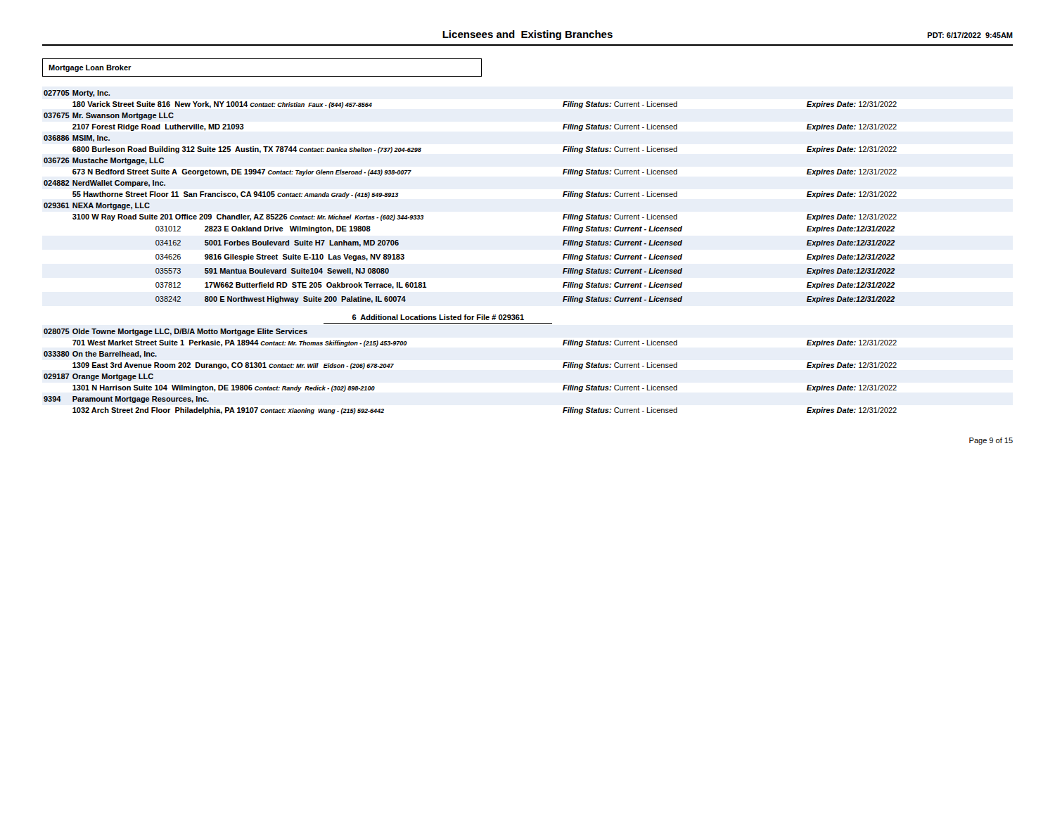Licensees and Existing Branches
PDT: 6/17/2022 9:45AM
Mortgage Loan Broker
| 027705 | Morty, Inc. |
| | 180 Varick Street Suite 816 New York, NY 10014 Contact: Christian Faux - (844) 457-8564 | Filing Status: Current - Licensed | Expires Date: 12/31/2022 |
| 037675 | Mr. Swanson Mortgage LLC |
| | 2107 Forest Ridge Road Lutherville, MD 21093 | Filing Status: Current - Licensed | Expires Date: 12/31/2022 |
| 036886 | MSIM, Inc. |
| | 6800 Burleson Road Building 312 Suite 125 Austin, TX 78744 Contact: Danica Shelton - (737) 204-6298 | Filing Status: Current - Licensed | Expires Date: 12/31/2022 |
| 036726 | Mustache Mortgage, LLC |
| | 673 N Bedford Street Suite A Georgetown, DE 19947 Contact: Taylor Glenn Elseroad - (443) 938-0077 | Filing Status: Current - Licensed | Expires Date: 12/31/2022 |
| 024882 | NerdWallet Compare, Inc. |
| | 55 Hawthorne Street Floor 11 San Francisco, CA 94105 Contact: Amanda Grady - (415) 549-8913 | Filing Status: Current - Licensed | Expires Date: 12/31/2022 |
| 029361 | NEXA Mortgage, LLC |
| | 3100 W Ray Road Suite 201 Office 209 Chandler, AZ 85226 Contact: Mr. Michael Kortas - (602) 344-9333 | Filing Status: Current - Licensed | Expires Date: 12/31/2022 |
| | 031012 2823 E Oakland Drive Wilmington, DE 19808 | Filing Status: Current - Licensed | Expires Date:12/31/2022 |
| | 034162 5001 Forbes Boulevard Suite H7 Lanham, MD 20706 | Filing Status: Current - Licensed | Expires Date:12/31/2022 |
| | 034626 9816 Gilespie Street Suite E-110 Las Vegas, NV 89183 | Filing Status: Current - Licensed | Expires Date:12/31/2022 |
| | 035573 591 Mantua Boulevard Suite104 Sewell, NJ 08080 | Filing Status: Current - Licensed | Expires Date:12/31/2022 |
| | 037812 17W662 Butterfield RD STE 205 Oakbrook Terrace, IL 60181 | Filing Status: Current - Licensed | Expires Date:12/31/2022 |
| | 038242 800 E Northwest Highway Suite 200 Palatine, IL 60074 | Filing Status: Current - Licensed | Expires Date:12/31/2022 |
| | 6 Additional Locations Listed for File # 029361 | |
| 028075 | Olde Towne Mortgage LLC, D/B/A Motto Mortgage Elite Services |
| | 701 West Market Street Suite 1 Perkasie, PA 18944 Contact: Mr. Thomas Skiffington - (215) 453-9700 | Filing Status: Current - Licensed | Expires Date: 12/31/2022 |
| 033380 | On the Barrelhead, Inc. |
| | 1309 East 3rd Avenue Room 202 Durango, CO 81301 Contact: Mr. Will Eidson - (206) 678-2047 | Filing Status: Current - Licensed | Expires Date: 12/31/2022 |
| 029187 | Orange Mortgage LLC |
| | 1301 N Harrison Suite 104 Wilmington, DE 19806 Contact: Randy Redick - (302) 898-2100 | Filing Status: Current - Licensed | Expires Date: 12/31/2022 |
| 9394 | Paramount Mortgage Resources, Inc. |
| | 1032 Arch Street 2nd Floor Philadelphia, PA 19107 Contact: Xiaoning Wang - (215) 592-6442 | Filing Status: Current - Licensed | Expires Date: 12/31/2022 |
Page 9 of 15